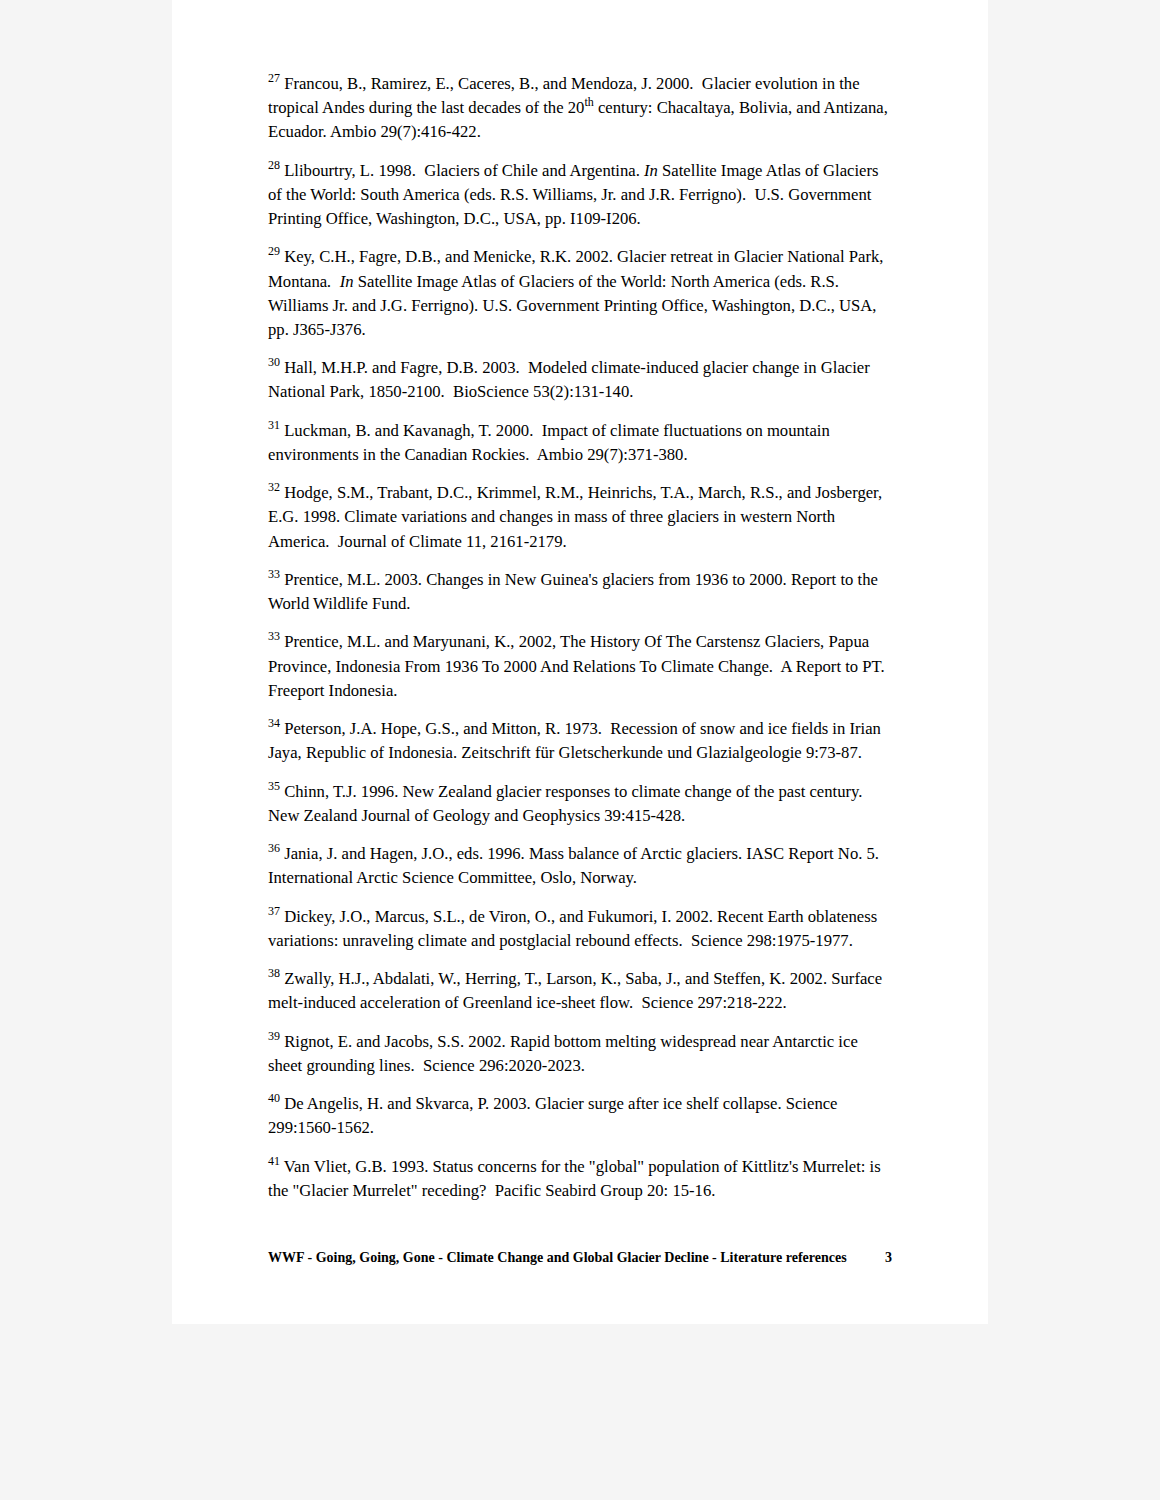27 Francou, B., Ramirez, E., Caceres, B., and Mendoza, J. 2000. Glacier evolution in the tropical Andes during the last decades of the 20th century: Chacaltaya, Bolivia, and Antizana, Ecuador. Ambio 29(7):416-422.
28 Llibourtry, L. 1998. Glaciers of Chile and Argentina. In Satellite Image Atlas of Glaciers of the World: South America (eds. R.S. Williams, Jr. and J.R. Ferrigno). U.S. Government Printing Office, Washington, D.C., USA, pp. I109-I206.
29 Key, C.H., Fagre, D.B., and Menicke, R.K. 2002. Glacier retreat in Glacier National Park, Montana. In Satellite Image Atlas of Glaciers of the World: North America (eds. R.S. Williams Jr. and J.G. Ferrigno). U.S. Government Printing Office, Washington, D.C., USA, pp. J365-J376.
30 Hall, M.H.P. and Fagre, D.B. 2003. Modeled climate-induced glacier change in Glacier National Park, 1850-2100. BioScience 53(2):131-140.
31 Luckman, B. and Kavanagh, T. 2000. Impact of climate fluctuations on mountain environments in the Canadian Rockies. Ambio 29(7):371-380.
32 Hodge, S.M., Trabant, D.C., Krimmel, R.M., Heinrichs, T.A., March, R.S., and Josberger, E.G. 1998. Climate variations and changes in mass of three glaciers in western North America. Journal of Climate 11, 2161-2179.
33 Prentice, M.L. 2003. Changes in New Guinea's glaciers from 1936 to 2000. Report to the World Wildlife Fund.
33 Prentice, M.L. and Maryunani, K., 2002, The History Of The Carstensz Glaciers, Papua Province, Indonesia From 1936 To 2000 And Relations To Climate Change. A Report to PT. Freeport Indonesia.
34 Peterson, J.A. Hope, G.S., and Mitton, R. 1973. Recession of snow and ice fields in Irian Jaya, Republic of Indonesia. Zeitschrift für Gletscherkunde und Glazialgeologie 9:73-87.
35 Chinn, T.J. 1996. New Zealand glacier responses to climate change of the past century. New Zealand Journal of Geology and Geophysics 39:415-428.
36 Jania, J. and Hagen, J.O., eds. 1996. Mass balance of Arctic glaciers. IASC Report No. 5. International Arctic Science Committee, Oslo, Norway.
37 Dickey, J.O., Marcus, S.L., de Viron, O., and Fukumori, I. 2002. Recent Earth oblateness variations: unraveling climate and postglacial rebound effects. Science 298:1975-1977.
38 Zwally, H.J., Abdalati, W., Herring, T., Larson, K., Saba, J., and Steffen, K. 2002. Surface melt-induced acceleration of Greenland ice-sheet flow. Science 297:218-222.
39 Rignot, E. and Jacobs, S.S. 2002. Rapid bottom melting widespread near Antarctic ice sheet grounding lines. Science 296:2020-2023.
40 De Angelis, H. and Skvarca, P. 2003. Glacier surge after ice shelf collapse. Science 299:1560-1562.
41 Van Vliet, G.B. 1993. Status concerns for the "global" population of Kittlitz's Murrelet: is the "Glacier Murrelet" receding? Pacific Seabird Group 20: 15-16.
WWF - Going, Going, Gone - Climate Change and Global Glacier Decline - Literature references 3